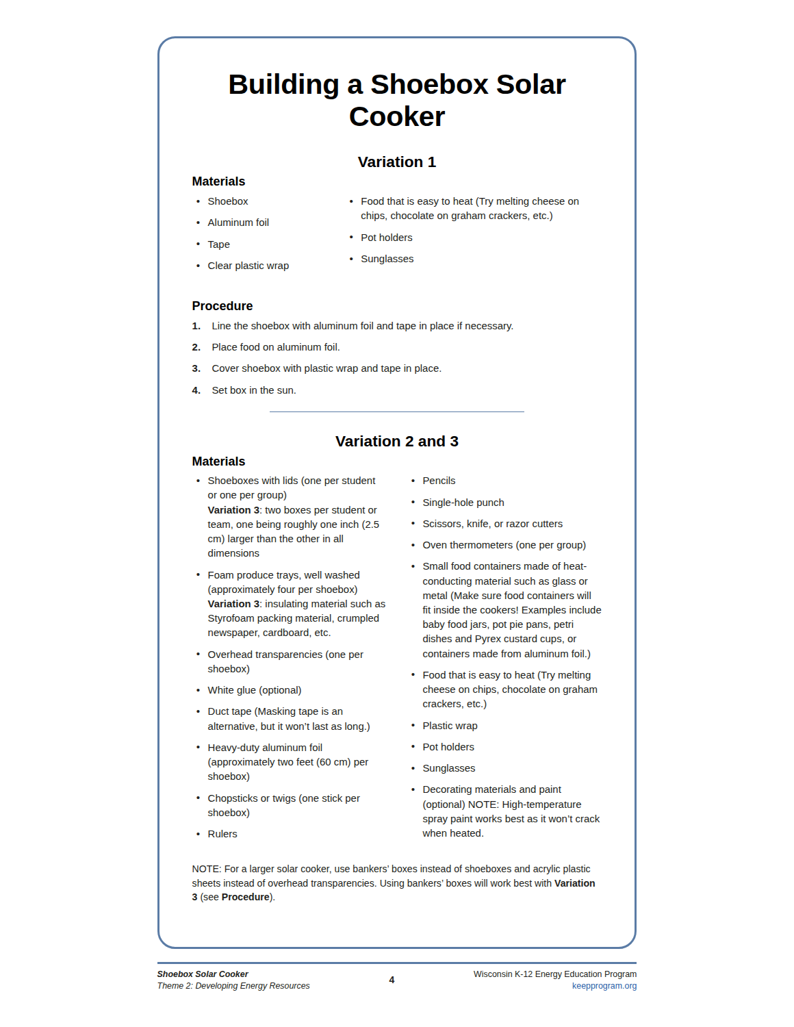Building a Shoebox Solar Cooker
Variation 1
Materials
Shoebox
Aluminum foil
Tape
Clear plastic wrap
Food that is easy to heat (Try melting cheese on chips, chocolate on graham crackers, etc.)
Pot holders
Sunglasses
Procedure
Line the shoebox with aluminum foil and tape in place if necessary.
Place food on aluminum foil.
Cover shoebox with plastic wrap and tape in place.
Set box in the sun.
Variation 2 and 3
Materials
Shoeboxes with lids (one per student or one per group)
Variation 3: two boxes per student or team, one being roughly one inch (2.5 cm) larger than the other in all dimensions
Foam produce trays, well washed (approximately four per shoebox)
Variation 3: insulating material such as Styrofoam packing material, crumpled newspaper, cardboard, etc.
Overhead transparencies (one per shoebox)
White glue (optional)
Duct tape (Masking tape is an alternative, but it won’t last as long.)
Heavy-duty aluminum foil (approximately two feet (60 cm) per shoebox)
Chopsticks or twigs (one stick per shoebox)
Rulers
Pencils
Single-hole punch
Scissors, knife, or razor cutters
Oven thermometers (one per group)
Small food containers made of heat-conducting material such as glass or metal (Make sure food containers will fit inside the cookers! Examples include baby food jars, pot pie pans, petri dishes and Pyrex custard cups, or containers made from aluminum foil.)
Food that is easy to heat (Try melting cheese on chips, chocolate on graham crackers, etc.)
Plastic wrap
Pot holders
Sunglasses
Decorating materials and paint (optional) NOTE: High-temperature spray paint works best as it won’t crack when heated.
NOTE: For a larger solar cooker, use bankers’ boxes instead of shoeboxes and acrylic plastic sheets instead of overhead transparencies. Using bankers’ boxes will work best with Variation 3 (see Procedure).
Shoebox Solar Cooker
Theme 2: Developing Energy Resources
4
Wisconsin K-12 Energy Education Program
keepprogram.org